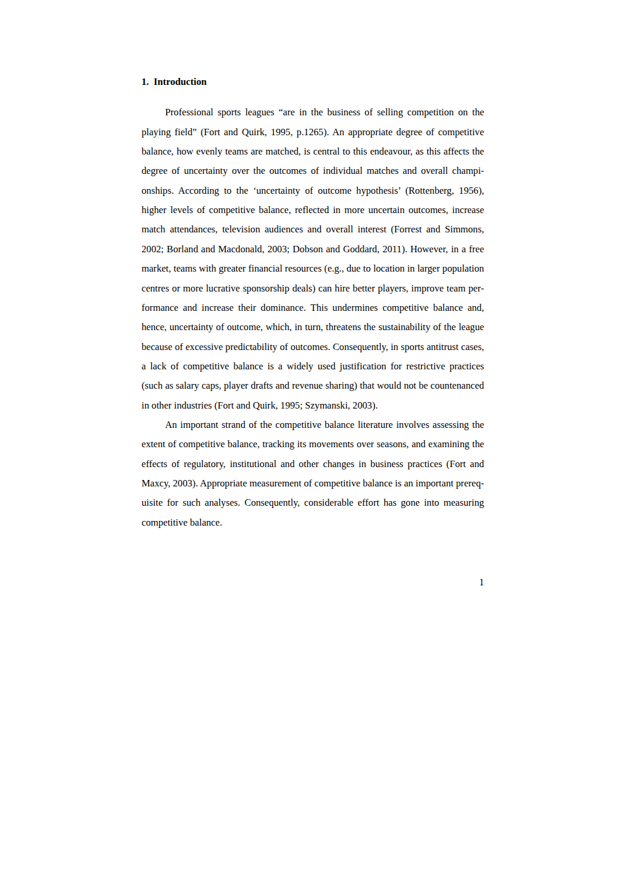1. Introduction
Professional sports leagues “are in the business of selling competition on the playing field” (Fort and Quirk, 1995, p.1265). An appropriate degree of competitive balance, how evenly teams are matched, is central to this endeavour, as this affects the degree of uncertainty over the outcomes of individual matches and overall championships. According to the ‘uncertainty of outcome hypothesis’ (Rottenberg, 1956), higher levels of competitive balance, reflected in more uncertain outcomes, increase match attendances, television audiences and overall interest (Forrest and Simmons, 2002; Borland and Macdonald, 2003; Dobson and Goddard, 2011). However, in a free market, teams with greater financial resources (e.g., due to location in larger population centres or more lucrative sponsorship deals) can hire better players, improve team performance and increase their dominance. This undermines competitive balance and, hence, uncertainty of outcome, which, in turn, threatens the sustainability of the league because of excessive predictability of outcomes. Consequently, in sports antitrust cases, a lack of competitive balance is a widely used justification for restrictive practices (such as salary caps, player drafts and revenue sharing) that would not be countenanced in other industries (Fort and Quirk, 1995; Szymanski, 2003).
An important strand of the competitive balance literature involves assessing the extent of competitive balance, tracking its movements over seasons, and examining the effects of regulatory, institutional and other changes in business practices (Fort and Maxcy, 2003). Appropriate measurement of competitive balance is an important prerequisite for such analyses. Consequently, considerable effort has gone into measuring competitive balance.
1